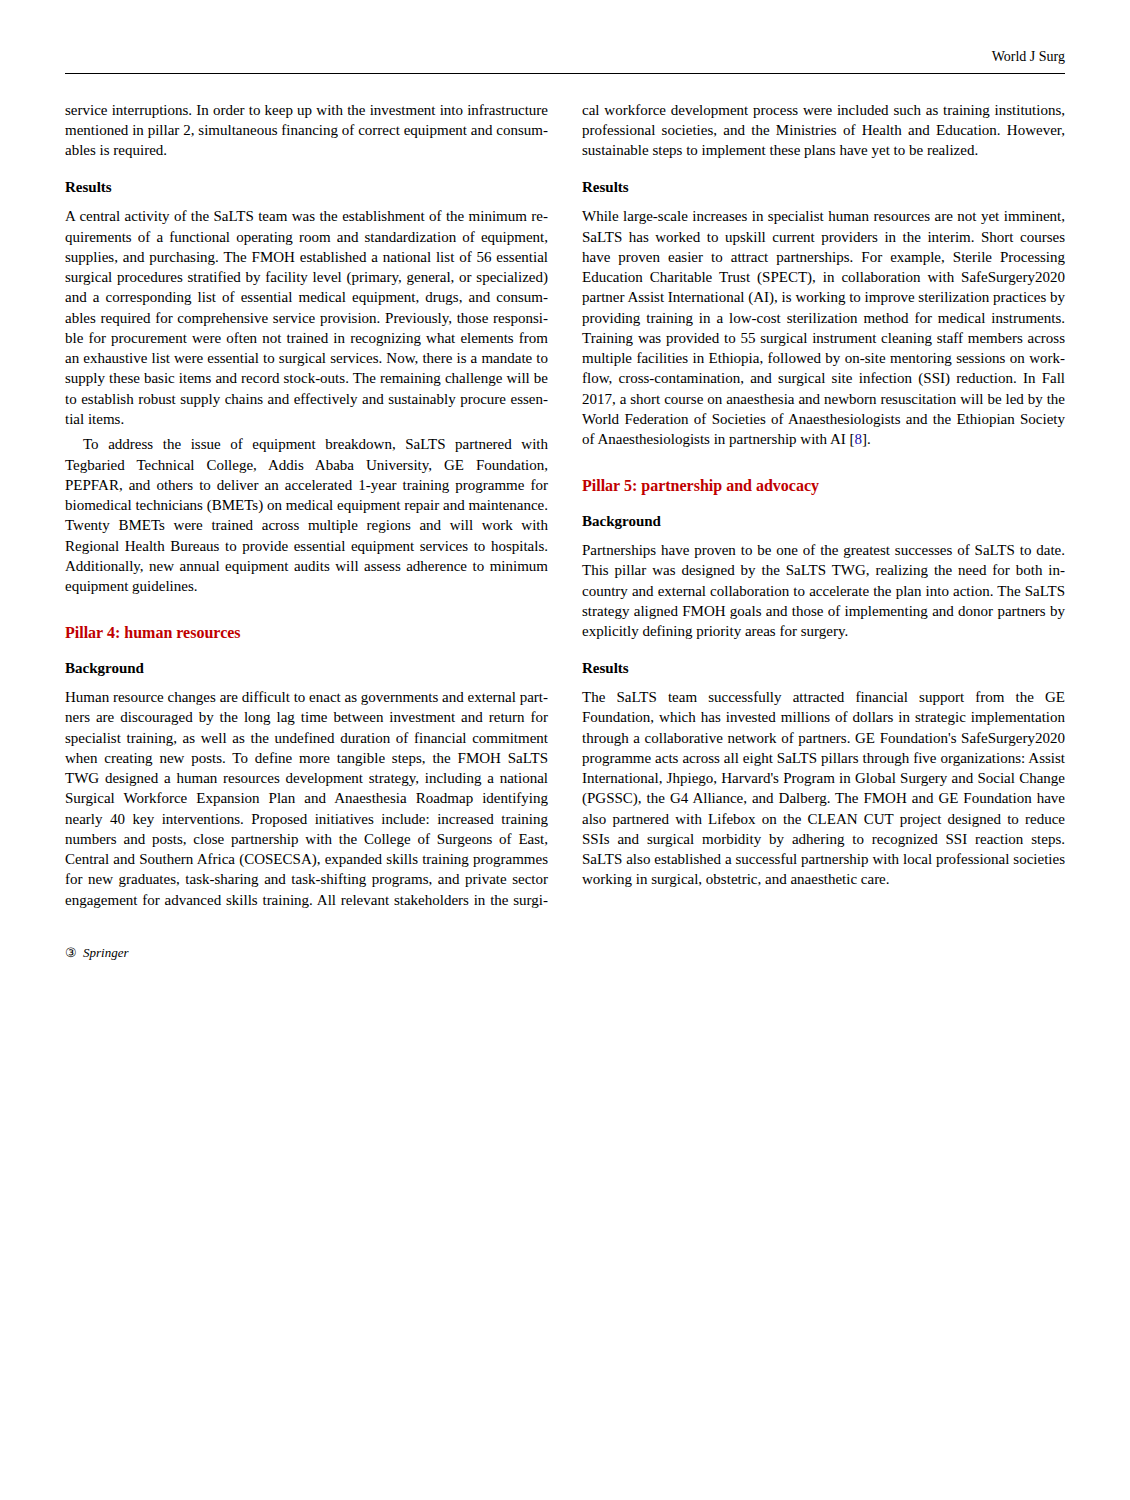World J Surg
service interruptions. In order to keep up with the investment into infrastructure mentioned in pillar 2, simultaneous financing of correct equipment and consumables is required.
Results
A central activity of the SaLTS team was the establishment of the minimum requirements of a functional operating room and standardization of equipment, supplies, and purchasing. The FMOH established a national list of 56 essential surgical procedures stratified by facility level (primary, general, or specialized) and a corresponding list of essential medical equipment, drugs, and consumables required for comprehensive service provision. Previously, those responsible for procurement were often not trained in recognizing what elements from an exhaustive list were essential to surgical services. Now, there is a mandate to supply these basic items and record stock-outs. The remaining challenge will be to establish robust supply chains and effectively and sustainably procure essential items.
To address the issue of equipment breakdown, SaLTS partnered with Tegbaried Technical College, Addis Ababa University, GE Foundation, PEPFAR, and others to deliver an accelerated 1-year training programme for biomedical technicians (BMETs) on medical equipment repair and maintenance. Twenty BMETs were trained across multiple regions and will work with Regional Health Bureaus to provide essential equipment services to hospitals. Additionally, new annual equipment audits will assess adherence to minimum equipment guidelines.
Pillar 4: human resources
Background
Human resource changes are difficult to enact as governments and external partners are discouraged by the long lag time between investment and return for specialist training, as well as the undefined duration of financial commitment when creating new posts. To define more tangible steps, the FMOH SaLTS TWG designed a human resources development strategy, including a national Surgical Workforce Expansion Plan and Anaesthesia Roadmap identifying nearly 40 key interventions. Proposed initiatives include: increased training numbers and posts, close partnership with the College of Surgeons of East, Central and Southern Africa (COSECSA), expanded skills training programmes for new graduates, task-sharing and task-shifting programs, and private sector engagement for advanced skills training. All relevant stakeholders in the surgical workforce development process were included such as training institutions, professional societies, and the Ministries of Health and Education. However, sustainable steps to implement these plans have yet to be realized.
Results
While large-scale increases in specialist human resources are not yet imminent, SaLTS has worked to upskill current providers in the interim. Short courses have proven easier to attract partnerships. For example, Sterile Processing Education Charitable Trust (SPECT), in collaboration with SafeSurgery2020 partner Assist International (AI), is working to improve sterilization practices by providing training in a low-cost sterilization method for medical instruments. Training was provided to 55 surgical instrument cleaning staff members across multiple facilities in Ethiopia, followed by on-site mentoring sessions on workflow, cross-contamination, and surgical site infection (SSI) reduction. In Fall 2017, a short course on anaesthesia and newborn resuscitation will be led by the World Federation of Societies of Anaesthesiologists and the Ethiopian Society of Anaesthesiologists in partnership with AI [8].
Pillar 5: partnership and advocacy
Background
Partnerships have proven to be one of the greatest successes of SaLTS to date. This pillar was designed by the SaLTS TWG, realizing the need for both in-country and external collaboration to accelerate the plan into action. The SaLTS strategy aligned FMOH goals and those of implementing and donor partners by explicitly defining priority areas for surgery.
Results
The SaLTS team successfully attracted financial support from the GE Foundation, which has invested millions of dollars in strategic implementation through a collaborative network of partners. GE Foundation's SafeSurgery2020 programme acts across all eight SaLTS pillars through five organizations: Assist International, Jhpiego, Harvard's Program in Global Surgery and Social Change (PGSSC), the G4 Alliance, and Dalberg. The FMOH and GE Foundation have also partnered with Lifebox on the CLEAN CUT project designed to reduce SSIs and surgical morbidity by adhering to recognized SSI reaction steps. SaLTS also established a successful partnership with local professional societies working in surgical, obstetric, and anaesthetic care.
③ Springer